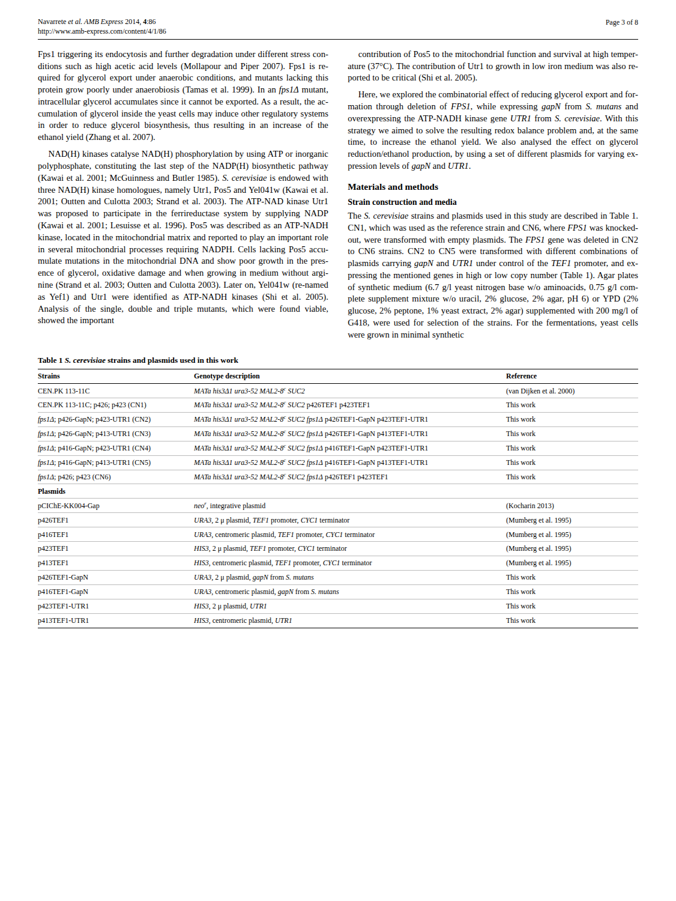Navarrete et al. AMB Express 2014, 4:86
http://www.amb-express.com/content/4/1/86
Page 3 of 8
Fps1 triggering its endocytosis and further degradation under different stress conditions such as high acetic acid levels (Mollapour and Piper 2007). Fps1 is required for glycerol export under anaerobic conditions, and mutants lacking this protein grow poorly under anaerobiosis (Tamas et al. 1999). In an fps1Δ mutant, intracellular glycerol accumulates since it cannot be exported. As a result, the accumulation of glycerol inside the yeast cells may induce other regulatory systems in order to reduce glycerol biosynthesis, thus resulting in an increase of the ethanol yield (Zhang et al. 2007).
NAD(H) kinases catalyse NAD(H) phosphorylation by using ATP or inorganic polyphosphate, constituting the last step of the NADP(H) biosynthetic pathway (Kawai et al. 2001; McGuinness and Butler 1985). S. cerevisiae is endowed with three NAD(H) kinase homologues, namely Utr1, Pos5 and Yel041w (Kawai et al. 2001; Outten and Culotta 2003; Strand et al. 2003). The ATP-NAD kinase Utr1 was proposed to participate in the ferrireductase system by supplying NADP (Kawai et al. 2001; Lesuisse et al. 1996). Pos5 was described as an ATP-NADH kinase, located in the mitochondrial matrix and reported to play an important role in several mitochondrial processes requiring NADPH. Cells lacking Pos5 accumulate mutations in the mitochondrial DNA and show poor growth in the presence of glycerol, oxidative damage and when growing in medium without arginine (Strand et al. 2003; Outten and Culotta 2003). Later on, Yel041w (re-named as Yef1) and Utr1 were identified as ATP-NADH kinases (Shi et al. 2005). Analysis of the single, double and triple mutants, which were found viable, showed the important
contribution of Pos5 to the mitochondrial function and survival at high temperature (37°C). The contribution of Utr1 to growth in low iron medium was also reported to be critical (Shi et al. 2005).
Here, we explored the combinatorial effect of reducing glycerol export and formation through deletion of FPS1, while expressing gapN from S. mutans and overexpressing the ATP-NADH kinase gene UTR1 from S. cerevisiae. With this strategy we aimed to solve the resulting redox balance problem and, at the same time, to increase the ethanol yield. We also analysed the effect on glycerol reduction/ethanol production, by using a set of different plasmids for varying expression levels of gapN and UTR1.
Materials and methods
Strain construction and media
The S. cerevisiae strains and plasmids used in this study are described in Table 1. CN1, which was used as the reference strain and CN6, where FPS1 was knocked-out, were transformed with empty plasmids. The FPS1 gene was deleted in CN2 to CN6 strains. CN2 to CN5 were transformed with different combinations of plasmids carrying gapN and UTR1 under control of the TEF1 promoter, and expressing the mentioned genes in high or low copy number (Table 1). Agar plates of synthetic medium (6.7 g/l yeast nitrogen base w/o aminoacids, 0.75 g/l complete supplement mixture w/o uracil, 2% glucose, 2% agar, pH 6) or YPD (2% glucose, 2% peptone, 1% yeast extract, 2% agar) supplemented with 200 mg/l of G418, were used for selection of the strains. For the fermentations, yeast cells were grown in minimal synthetic
Table 1 S. cerevisiae strains and plasmids used in this work
| Strains | Genotype description | Reference |
| --- | --- | --- |
| CEN.PK 113-11C | MATa his3Δ1 ura3-52 MAL2-8 c SUC2 | (van Dijken et al. 2000) |
| CEN.PK 113-11C; p426; p423 (CN1) | MATa his3Δ1 ura3-52 MAL2-8 c SUC2 p426TEF1 p423TEF1 | This work |
| fps1Δ ; p426-GapN; p423-UTR1 (CN2) | MATa his3Δ1 ura3-52 MAL2-8 c SUC2 fps1Δ p426TEF1-GapN p423TEF1-UTR1 | This work |
| fps1Δ ; p426-GapN; p413-UTR1 (CN3) | MATa his3Δ1 ura3-52 MAL2-8 c SUC2 fps1Δ p426TEF1-GapN p413TEF1-UTR1 | This work |
| fps1Δ ; p416-GapN; p423-UTR1 (CN4) | MATa his3Δ1 ura3-52 MAL2-8 c SUC2 fps1Δ p416TEF1-GapN p423TEF1-UTR1 | This work |
| fps1Δ ; p416-GapN; p413-UTR1 (CN5) | MATa his3Δ1 ura3-52 MAL2-8 c SUC2 fps1Δ p416TEF1-GapN p413TEF1-UTR1 | This work |
| fps1Δ ; p426; p423 (CN6) | MATa his3Δ1 ura3-52 MAL2-8 c SUC2 fps1Δ p426TEF1 p423TEF1 | This work |
| Plasmids | | |
| pCIChE-KK004-Gap | neo r , integrative plasmid | (Kocharin 2013) |
| p426TEF1 | URA3 , 2 μ plasmid, TEF1 promoter, CYC1 terminator | (Mumberg et al. 1995) |
| p416TEF1 | URA3 , centromeric plasmid, TEF1 promoter, CYC1 terminator | (Mumberg et al. 1995) |
| p423TEF1 | HIS3 , 2 μ plasmid, TEF1 promoter, CYC1 terminator | (Mumberg et al. 1995) |
| p413TEF1 | HIS3 , centromeric plasmid, TEF1 promoter, CYC1 terminator | (Mumberg et al. 1995) |
| p426TEF1-GapN | URA3 , 2 μ plasmid, gapN from S. mutans | This work |
| p416TEF1-GapN | URA3 , centromeric plasmid, gapN from S. mutans | This work |
| p423TEF1-UTR1 | HIS3 , 2 μ plasmid, UTR1 | This work |
| p413TEF1-UTR1 | HIS3 , centromeric plasmid, UTR1 | This work |